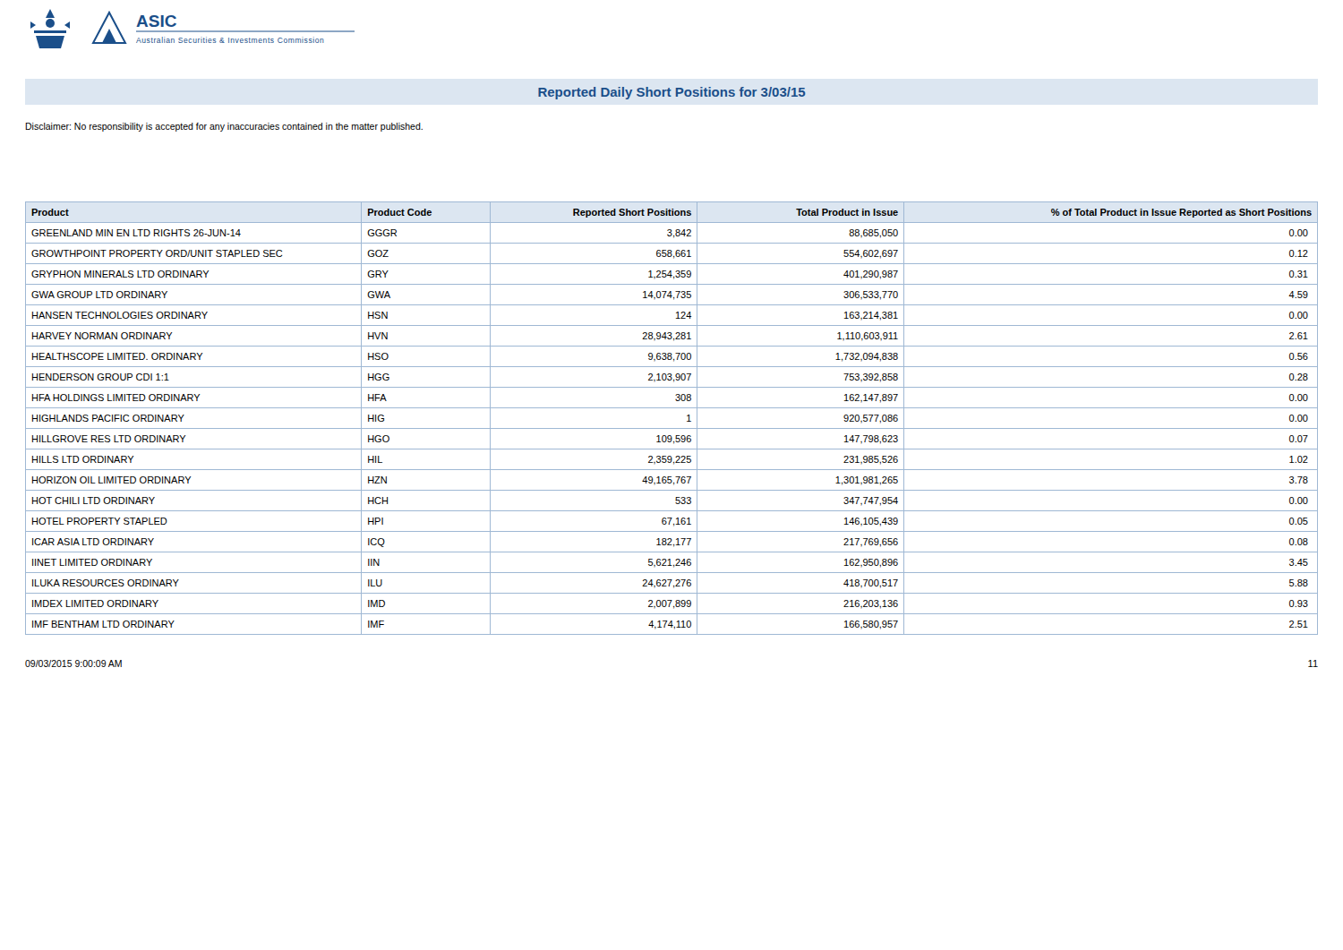ASIC Australian Securities & Investments Commission
Reported Daily Short Positions for 3/03/15
Disclaimer: No responsibility is accepted for any inaccuracies contained in the matter published.
| Product | Product Code | Reported Short Positions | Total Product in Issue | % of Total Product in Issue Reported as Short Positions |
| --- | --- | --- | --- | --- |
| GREENLAND MIN EN LTD RIGHTS 26-JUN-14 | GGGR | 3,842 | 88,685,050 | 0.00 |
| GROWTHPOINT PROPERTY ORD/UNIT STAPLED SEC | GOZ | 658,661 | 554,602,697 | 0.12 |
| GRYPHON MINERALS LTD ORDINARY | GRY | 1,254,359 | 401,290,987 | 0.31 |
| GWA GROUP LTD ORDINARY | GWA | 14,074,735 | 306,533,770 | 4.59 |
| HANSEN TECHNOLOGIES ORDINARY | HSN | 124 | 163,214,381 | 0.00 |
| HARVEY NORMAN ORDINARY | HVN | 28,943,281 | 1,110,603,911 | 2.61 |
| HEALTHSCOPE LIMITED. ORDINARY | HSO | 9,638,700 | 1,732,094,838 | 0.56 |
| HENDERSON GROUP CDI 1:1 | HGG | 2,103,907 | 753,392,858 | 0.28 |
| HFA HOLDINGS LIMITED ORDINARY | HFA | 308 | 162,147,897 | 0.00 |
| HIGHLANDS PACIFIC ORDINARY | HIG | 1 | 920,577,086 | 0.00 |
| HILLGROVE RES LTD ORDINARY | HGO | 109,596 | 147,798,623 | 0.07 |
| HILLS LTD ORDINARY | HIL | 2,359,225 | 231,985,526 | 1.02 |
| HORIZON OIL LIMITED ORDINARY | HZN | 49,165,767 | 1,301,981,265 | 3.78 |
| HOT CHILI LTD ORDINARY | HCH | 533 | 347,747,954 | 0.00 |
| HOTEL PROPERTY STAPLED | HPI | 67,161 | 146,105,439 | 0.05 |
| ICAR ASIA LTD ORDINARY | ICQ | 182,177 | 217,769,656 | 0.08 |
| IINET LIMITED ORDINARY | IIN | 5,621,246 | 162,950,896 | 3.45 |
| ILUKA RESOURCES ORDINARY | ILU | 24,627,276 | 418,700,517 | 5.88 |
| IMDEX LIMITED ORDINARY | IMD | 2,007,899 | 216,203,136 | 0.93 |
| IMF BENTHAM LTD ORDINARY | IMF | 4,174,110 | 166,580,957 | 2.51 |
09/03/2015 9:00:09 AM 11